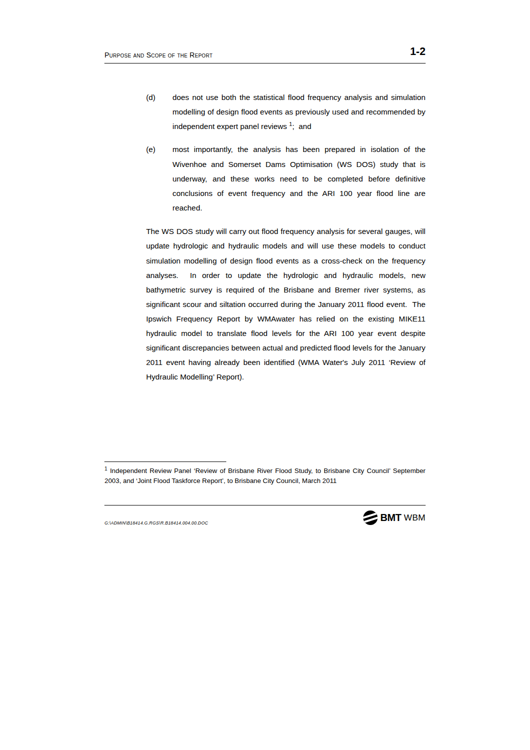Purpose and Scope of the Report
1-2
(d) does not use both the statistical flood frequency analysis and simulation modelling of design flood events as previously used and recommended by independent expert panel reviews 1; and
(e) most importantly, the analysis has been prepared in isolation of the Wivenhoe and Somerset Dams Optimisation (WS DOS) study that is underway, and these works need to be completed before definitive conclusions of event frequency and the ARI 100 year flood line are reached.
The WS DOS study will carry out flood frequency analysis for several gauges, will update hydrologic and hydraulic models and will use these models to conduct simulation modelling of design flood events as a cross-check on the frequency analyses. In order to update the hydrologic and hydraulic models, new bathymetric survey is required of the Brisbane and Bremer river systems, as significant scour and siltation occurred during the January 2011 flood event. The Ipswich Frequency Report by WMAwater has relied on the existing MIKE11 hydraulic model to translate flood levels for the ARI 100 year event despite significant discrepancies between actual and predicted flood levels for the January 2011 event having already been identified (WMA Water's July 2011 ‘Review of Hydraulic Modelling’ Report).
1 Independent Review Panel ‘Review of Brisbane River Flood Study, to Brisbane City Council’ September 2003, and ‘Joint Flood Taskforce Report’, to Brisbane City Council, March 2011
G:\ADMIN\B18414.G.RGS\R.B18414.004.00.DOC
BMT WBM